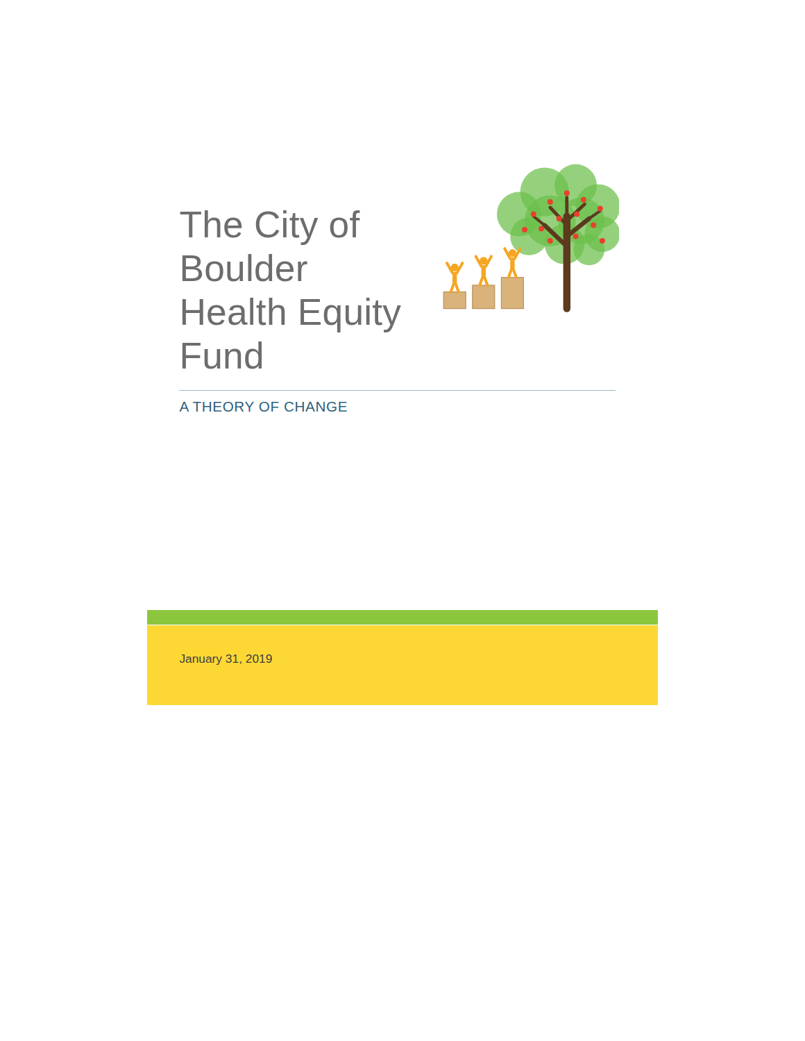Health Equity Fund logo
The City of Boulder
Health Equity Fund
A THEORY OF CHANGE
January 31, 2019